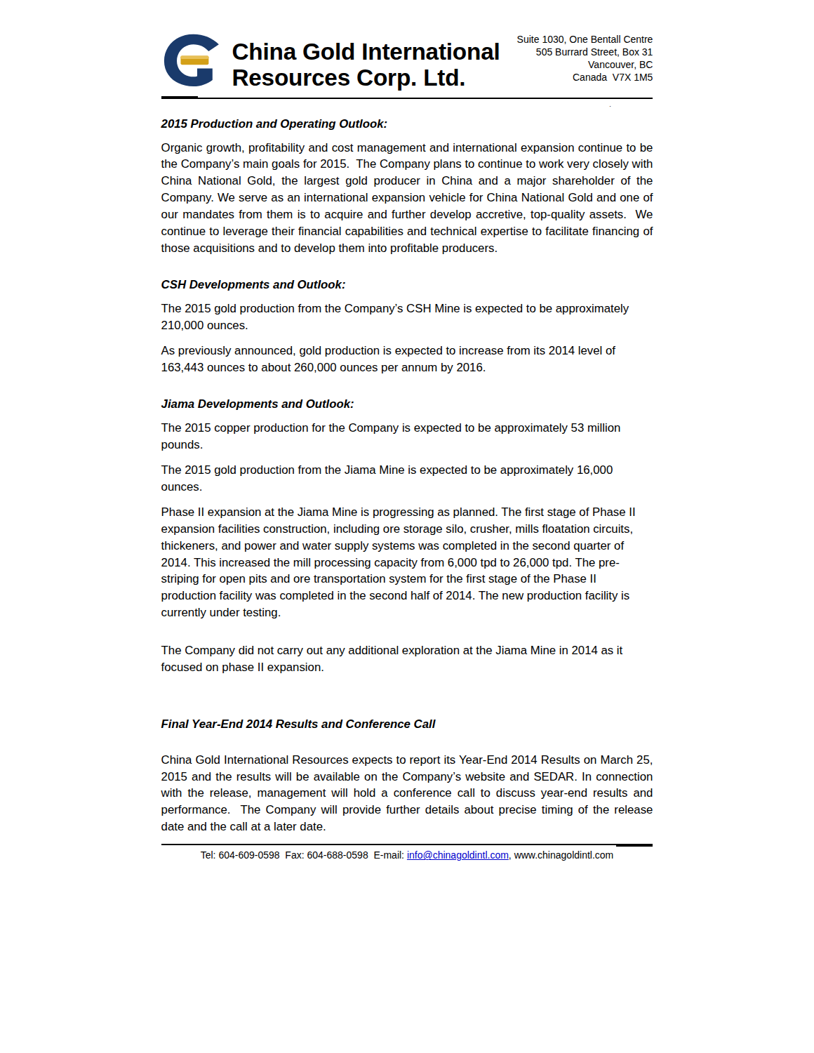China Gold International
Resources Corp. Ltd.
Suite 1030, One Bentall Centre
505 Burrard Street, Box 31
Vancouver, BC
Canada V7X 1M5
.
2015 Production and Operating Outlook:
Organic growth, profitability and cost management and international expansion continue to be the Company’s main goals for 2015. The Company plans to continue to work very closely with China National Gold, the largest gold producer in China and a major shareholder of the Company. We serve as an international expansion vehicle for China National Gold and one of our mandates from them is to acquire and further develop accretive, top-quality assets. We continue to leverage their financial capabilities and technical expertise to facilitate financing of those acquisitions and to develop them into profitable producers.
CSH Developments and Outlook:
The 2015 gold production from the Company’s CSH Mine is expected to be approximately 210,000 ounces.
As previously announced, gold production is expected to increase from its 2014 level of 163,443 ounces to about 260,000 ounces per annum by 2016.
Jiama Developments and Outlook:
The 2015 copper production for the Company is expected to be approximately 53 million pounds.
The 2015 gold production from the Jiama Mine is expected to be approximately 16,000 ounces.
Phase II expansion at the Jiama Mine is progressing as planned. The first stage of Phase II expansion facilities construction, including ore storage silo, crusher, mills floatation circuits, thickeners, and power and water supply systems was completed in the second quarter of 2014. This increased the mill processing capacity from 6,000 tpd to 26,000 tpd. The pre-striping for open pits and ore transportation system for the first stage of the Phase II production facility was completed in the second half of 2014. The new production facility is currently under testing.
The Company did not carry out any additional exploration at the Jiama Mine in 2014 as it focused on phase II expansion.
Final Year-End 2014 Results and Conference Call
China Gold International Resources expects to report its Year-End 2014 Results on March 25, 2015 and the results will be available on the Company’s website and SEDAR. In connection with the release, management will hold a conference call to discuss year-end results and performance. The Company will provide further details about precise timing of the release date and the call at a later date.
Tel: 604-609-0598 Fax: 604-688-0598 E-mail: info@chinagoldintl.com, www.chinagoldintl.com